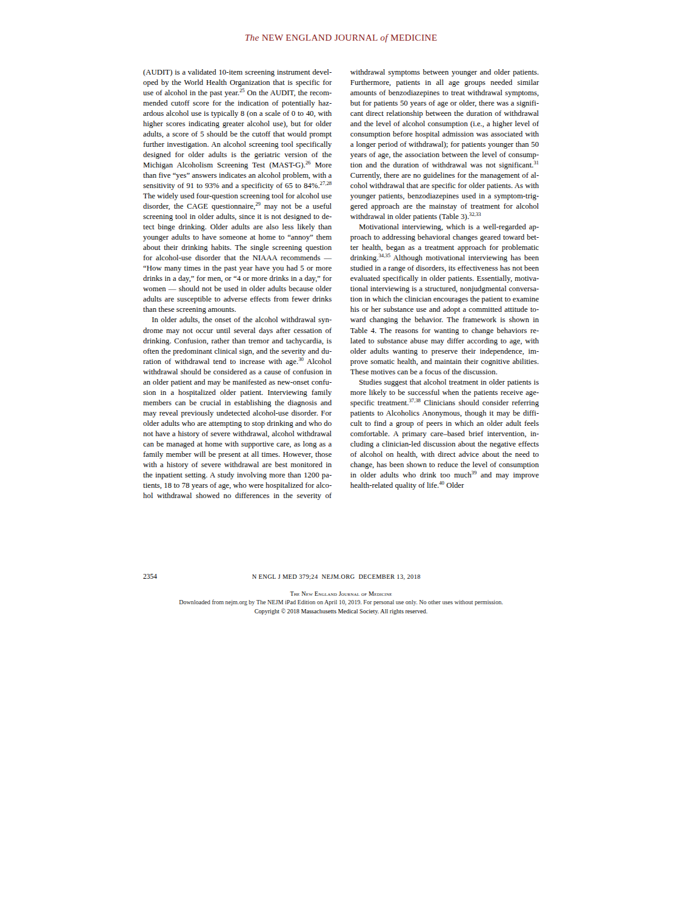The NEW ENGLAND JOURNAL of MEDICINE
(AUDIT) is a validated 10-item screening instrument developed by the World Health Organization that is specific for use of alcohol in the past year.25 On the AUDIT, the recommended cutoff score for the indication of potentially hazardous alcohol use is typically 8 (on a scale of 0 to 40, with higher scores indicating greater alcohol use), but for older adults, a score of 5 should be the cutoff that would prompt further investigation. An alcohol screening tool specifically designed for older adults is the geriatric version of the Michigan Alcoholism Screening Test (MAST-G).26 More than five “yes” answers indicates an alcohol problem, with a sensitivity of 91 to 93% and a specificity of 65 to 84%.27,28 The widely used four-question screening tool for alcohol use disorder, the CAGE questionnaire,29 may not be a useful screening tool in older adults, since it is not designed to detect binge drinking. Older adults are also less likely than younger adults to have someone at home to “annoy” them about their drinking habits. The single screening question for alcohol-use disorder that the NIAAA recommends — “How many times in the past year have you had 5 or more drinks in a day,” for men, or “4 or more drinks in a day,” for women — should not be used in older adults because older adults are susceptible to adverse effects from fewer drinks than these screening amounts.
In older adults, the onset of the alcohol withdrawal syndrome may not occur until several days after cessation of drinking. Confusion, rather than tremor and tachycardia, is often the predominant clinical sign, and the severity and duration of withdrawal tend to increase with age.30 Alcohol withdrawal should be considered as a cause of confusion in an older patient and may be manifested as new-onset confusion in a hospitalized older patient. Interviewing family members can be crucial in establishing the diagnosis and may reveal previously undetected alcohol-use disorder. For older adults who are attempting to stop drinking and who do not have a history of severe withdrawal, alcohol withdrawal can be managed at home with supportive care, as long as a family member will be present at all times. However, those with a history of severe withdrawal are best monitored in the inpatient setting. A study involving more than 1200 patients, 18 to 78 years of age, who were hospitalized for alcohol withdrawal showed no differences in the severity of withdrawal symptoms between younger and older patients. Furthermore, patients in all age groups needed similar amounts of benzodiazepines to treat withdrawal symptoms, but for patients 50 years of age or older, there was a significant direct relationship between the duration of withdrawal and the level of alcohol consumption (i.e., a higher level of consumption before hospital admission was associated with a longer period of withdrawal); for patients younger than 50 years of age, the association between the level of consumption and the duration of withdrawal was not significant.31 Currently, there are no guidelines for the management of alcohol withdrawal that are specific for older patients. As with younger patients, benzodiazepines used in a symptom-triggered approach are the mainstay of treatment for alcohol withdrawal in older patients (Table 3).32,33
Motivational interviewing, which is a well-regarded approach to addressing behavioral changes geared toward better health, began as a treatment approach for problematic drinking.34,35 Although motivational interviewing has been studied in a range of disorders, its effectiveness has not been evaluated specifically in older patients. Essentially, motivational interviewing is a structured, nonjudgmental conversation in which the clinician encourages the patient to examine his or her substance use and adopt a committed attitude toward changing the behavior. The framework is shown in Table 4. The reasons for wanting to change behaviors related to substance abuse may differ according to age, with older adults wanting to preserve their independence, improve somatic health, and maintain their cognitive abilities. These motives can be a focus of the discussion.
Studies suggest that alcohol treatment in older patients is more likely to be successful when the patients receive age-specific treatment.37,38 Clinicians should consider referring patients to Alcoholics Anonymous, though it may be difficult to find a group of peers in which an older adult feels comfortable. A primary care–based brief intervention, including a clinician-led discussion about the negative effects of alcohol on health, with direct advice about the need to change, has been shown to reduce the level of consumption in older adults who drink too much39 and may improve health-related quality of life.40 Older
2354 N ENGL J MED 379;24 NEJM.ORG DECEMBER 13, 2018
The New England Journal of Medicine
Downloaded from nejm.org by The NEJM iPad Edition on April 10, 2019. For personal use only. No other uses without permission.
Copyright © 2018 Massachusetts Medical Society. All rights reserved.